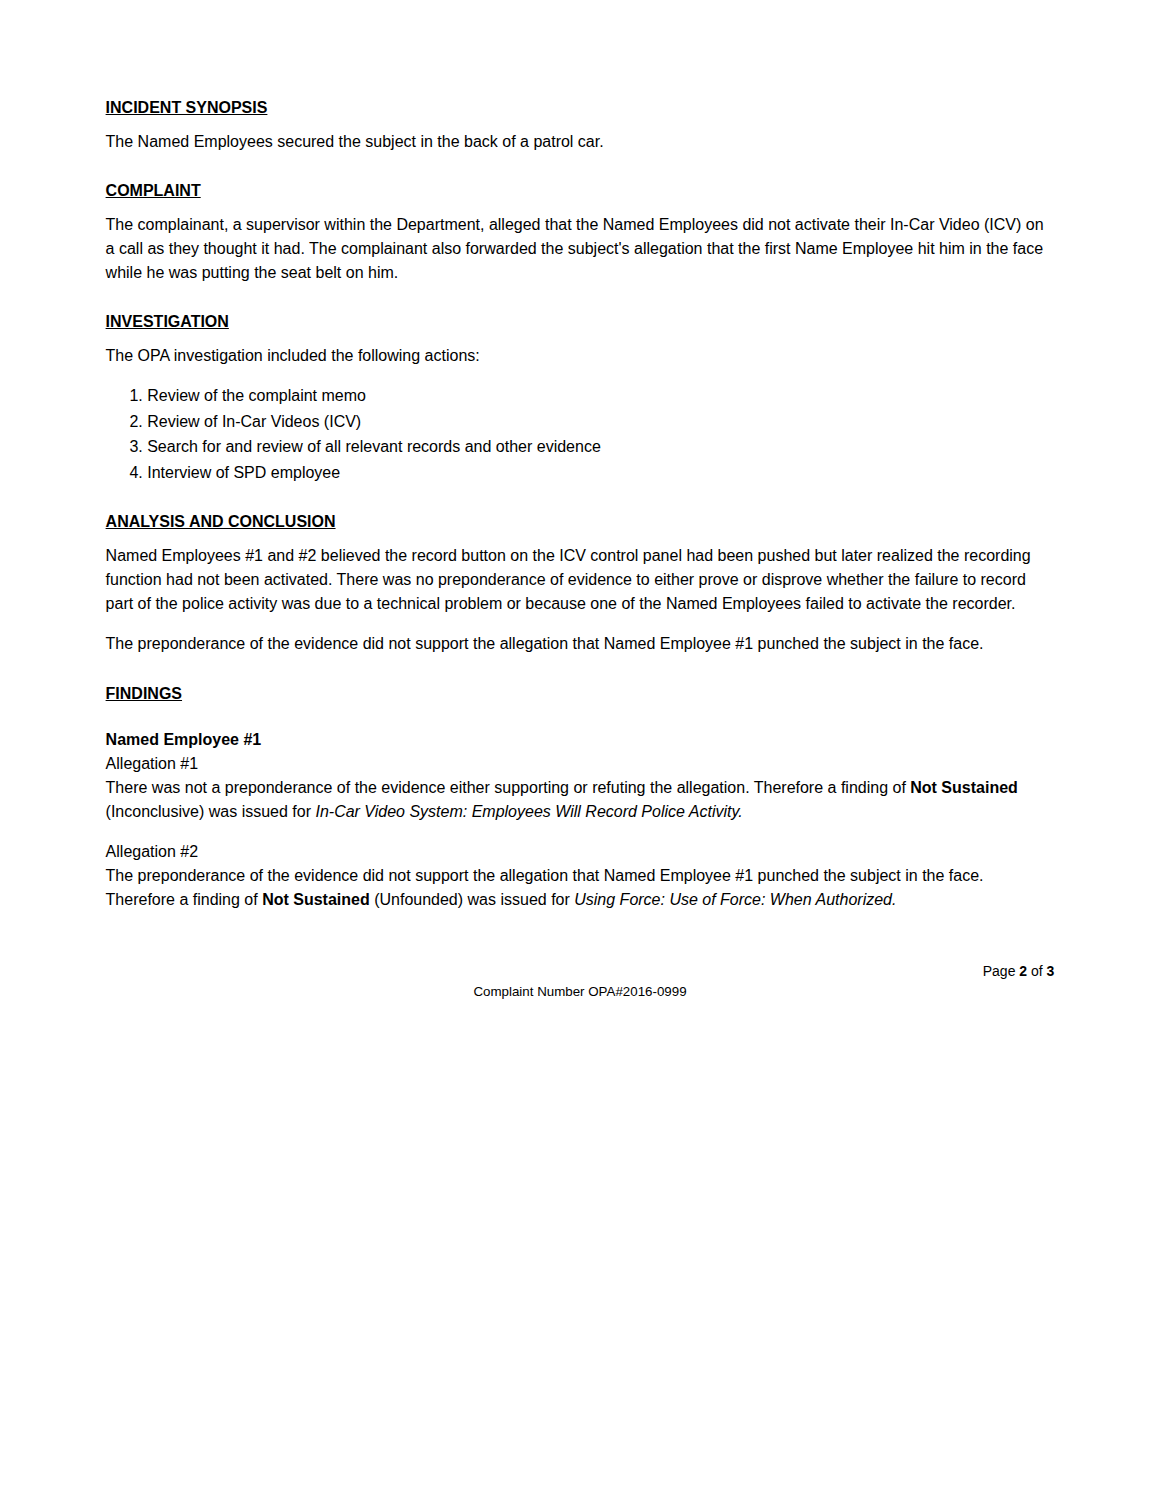INCIDENT SYNOPSIS
The Named Employees secured the subject in the back of a patrol car.
COMPLAINT
The complainant, a supervisor within the Department, alleged that the Named Employees did not activate their In-Car Video (ICV) on a call as they thought it had. The complainant also forwarded the subject's allegation that the first Name Employee hit him in the face while he was putting the seat belt on him.
INVESTIGATION
The OPA investigation included the following actions:
Review of the complaint memo
Review of In-Car Videos (ICV)
Search for and review of all relevant records and other evidence
Interview of SPD employee
ANALYSIS AND CONCLUSION
Named Employees #1 and #2 believed the record button on the ICV control panel had been pushed but later realized the recording function had not been activated. There was no preponderance of evidence to either prove or disprove whether the failure to record part of the police activity was due to a technical problem or because one of the Named Employees failed to activate the recorder.
The preponderance of the evidence did not support the allegation that Named Employee #1 punched the subject in the face.
FINDINGS
Named Employee #1
Allegation #1
There was not a preponderance of the evidence either supporting or refuting the allegation. Therefore a finding of Not Sustained (Inconclusive) was issued for In-Car Video System: Employees Will Record Police Activity.
Allegation #2
The preponderance of the evidence did not support the allegation that Named Employee #1 punched the subject in the face. Therefore a finding of Not Sustained (Unfounded) was issued for Using Force: Use of Force: When Authorized.
Page 2 of 3
Complaint Number OPA#2016-0999